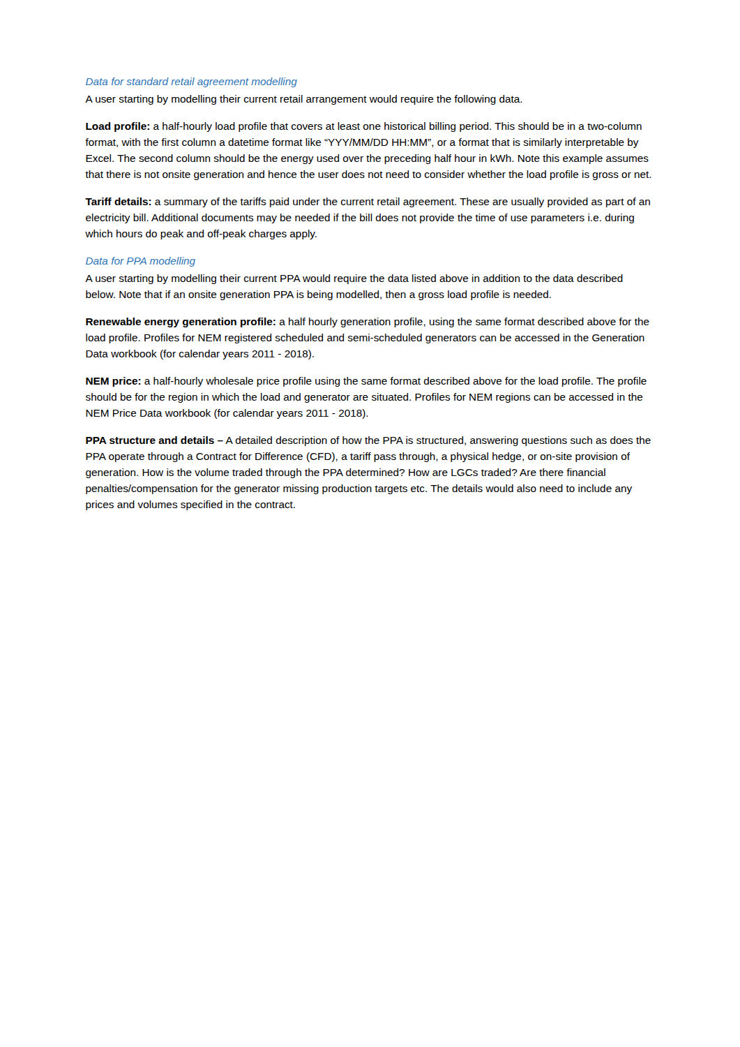Data for standard retail agreement modelling
A user starting by modelling their current retail arrangement would require the following data.
Load profile: a half-hourly load profile that covers at least one historical billing period. This should be in a two-column format, with the first column a datetime format like “YYY/MM/DD HH:MM”, or a format that is similarly interpretable by Excel. The second column should be the energy used over the preceding half hour in kWh. Note this example assumes that there is not onsite generation and hence the user does not need to consider whether the load profile is gross or net.
Tariff details: a summary of the tariffs paid under the current retail agreement. These are usually provided as part of an electricity bill. Additional documents may be needed if the bill does not provide the time of use parameters i.e. during which hours do peak and off-peak charges apply.
Data for PPA modelling
A user starting by modelling their current PPA would require the data listed above in addition to the data described below. Note that if an onsite generation PPA is being modelled, then a gross load profile is needed.
Renewable energy generation profile: a half hourly generation profile, using the same format described above for the load profile. Profiles for NEM registered scheduled and semi-scheduled generators can be accessed in the Generation Data workbook (for calendar years 2011 - 2018).
NEM price: a half-hourly wholesale price profile using the same format described above for the load profile. The profile should be for the region in which the load and generator are situated. Profiles for NEM regions can be accessed in the NEM Price Data workbook (for calendar years 2011 - 2018).
PPA structure and details – A detailed description of how the PPA is structured, answering questions such as does the PPA operate through a Contract for Difference (CFD), a tariff pass through, a physical hedge, or on-site provision of generation. How is the volume traded through the PPA determined? How are LGCs traded? Are there financial penalties/compensation for the generator missing production targets etc. The details would also need to include any prices and volumes specified in the contract.